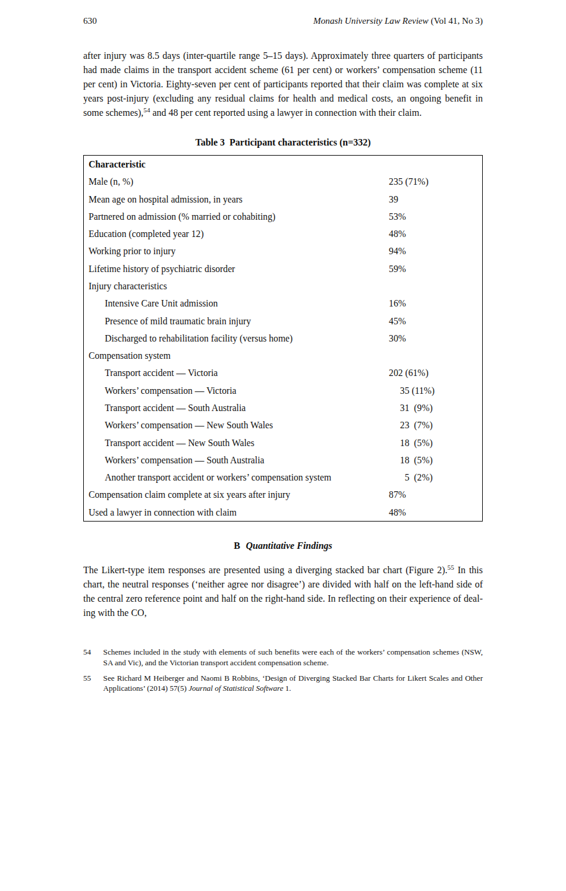630 Monash University Law Review (Vol 41, No 3)
after injury was 8.5 days (inter-quartile range 5–15 days). Approximately three quarters of participants had made claims in the transport accident scheme (61 per cent) or workers’ compensation scheme (11 per cent) in Victoria. Eighty-seven per cent of participants reported that their claim was complete at six years post-injury (excluding any residual claims for health and medical costs, an ongoing benefit in some schemes),54 and 48 per cent reported using a lawyer in connection with their claim.
Table 3 Participant characteristics (n=332)
| Characteristic |
| --- |
| Male (n, %) | 235 (71%) |
| Mean age on hospital admission, in years | 39 |
| Partnered on admission (% married or cohabiting) | 53% |
| Education (completed year 12) | 48% |
| Working prior to injury | 94% |
| Lifetime history of psychiatric disorder | 59% |
| Injury characteristics | |
| Intensive Care Unit admission | 16% |
| Presence of mild traumatic brain injury | 45% |
| Discharged to rehabilitation facility (versus home) | 30% |
| Compensation system | |
| Transport accident — Victoria | 202 (61%) |
| Workers’ compensation — Victoria | 35 (11%) |
| Transport accident — South Australia | 31 (9%) |
| Workers’ compensation — New South Wales | 23 (7%) |
| Transport accident — New South Wales | 18 (5%) |
| Workers’ compensation — South Australia | 18 (5%) |
| Another transport accident or workers’ compensation system | 5 (2%) |
| Compensation claim complete at six years after injury | 87% |
| Used a lawyer in connection with claim | 48% |
BQuantitative Findings
The Likert-type item responses are presented using a diverging stacked bar chart (Figure 2).55 In this chart, the neutral responses (‘neither agree nor disagree’) are divided with half on the left-hand side of the central zero reference point and half on the right-hand side. In reflecting on their experience of dealing with the CO,
Schemes included in the study with elements of such benefits were each of the workers’ compensation schemes (NSW, SA and Vic), and the Victorian transport accident compensation scheme.
See Richard M Heiberger and Naomi B Robbins, ‘Design of Diverging Stacked Bar Charts for Likert Scales and Other Applications’ (2014) 57(5) Journal of Statistical Software 1.